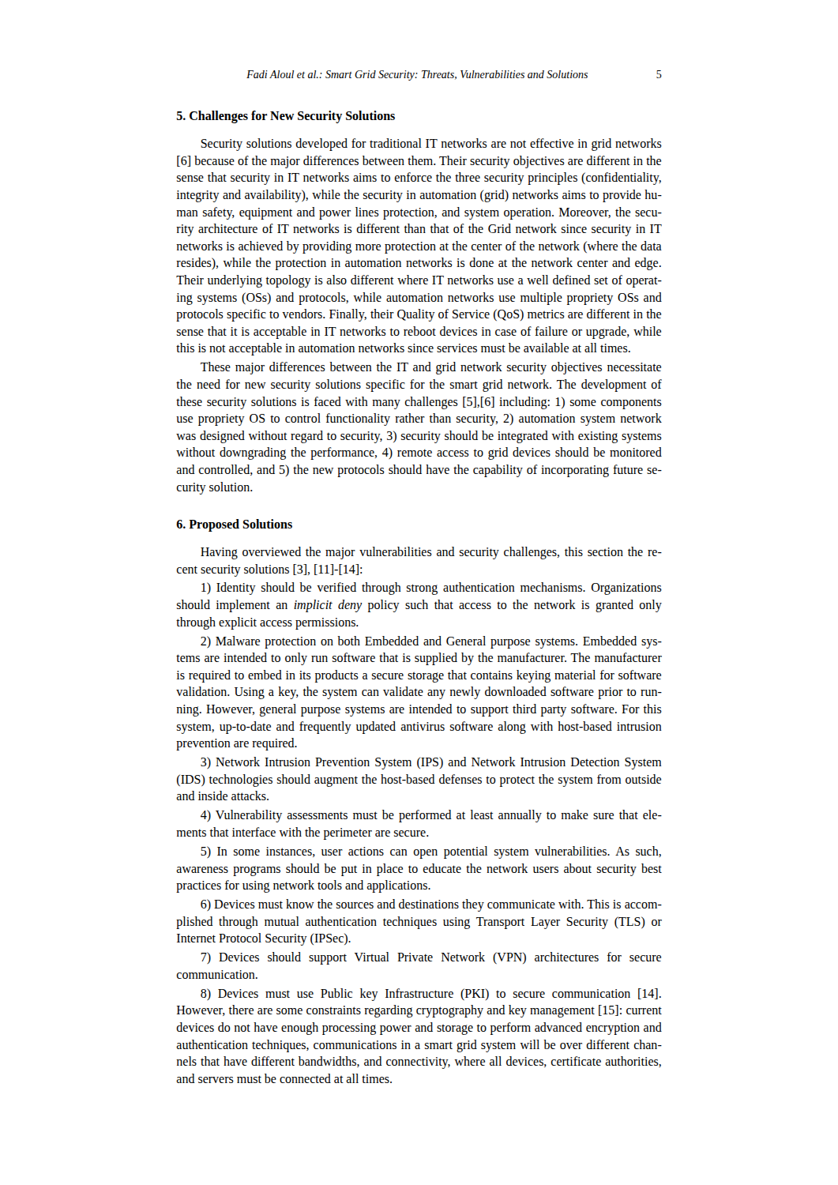Fadi Aloul et al.: Smart Grid Security: Threats, Vulnerabilities and Solutions 5
5. Challenges for New Security Solutions
Security solutions developed for traditional IT networks are not effective in grid networks [6] because of the major differences between them. Their security objectives are different in the sense that security in IT networks aims to enforce the three security principles (confidentiality, integrity and availability), while the security in automation (grid) networks aims to provide human safety, equipment and power lines protection, and system operation. Moreover, the security architecture of IT networks is different than that of the Grid network since security in IT networks is achieved by providing more protection at the center of the network (where the data resides), while the protection in automation networks is done at the network center and edge. Their underlying topology is also different where IT networks use a well defined set of operating systems (OSs) and protocols, while automation networks use multiple propriety OSs and protocols specific to vendors. Finally, their Quality of Service (QoS) metrics are different in the sense that it is acceptable in IT networks to reboot devices in case of failure or upgrade, while this is not acceptable in automation networks since services must be available at all times.
These major differences between the IT and grid network security objectives necessitate the need for new security solutions specific for the smart grid network. The development of these security solutions is faced with many challenges [5],[6] including: 1) some components use propriety OS to control functionality rather than security, 2) automation system network was designed without regard to security, 3) security should be integrated with existing systems without downgrading the performance, 4) remote access to grid devices should be monitored and controlled, and 5) the new protocols should have the capability of incorporating future security solution.
6. Proposed Solutions
Having overviewed the major vulnerabilities and security challenges, this section the recent security solutions [3], [11]-[14]:
1) Identity should be verified through strong authentication mechanisms. Organizations should implement an implicit deny policy such that access to the network is granted only through explicit access permissions.
2) Malware protection on both Embedded and General purpose systems. Embedded systems are intended to only run software that is supplied by the manufacturer. The manufacturer is required to embed in its products a secure storage that contains keying material for software validation. Using a key, the system can validate any newly downloaded software prior to running. However, general purpose systems are intended to support third party software. For this system, up-to-date and frequently updated antivirus software along with host-based intrusion prevention are required.
3) Network Intrusion Prevention System (IPS) and Network Intrusion Detection System (IDS) technologies should augment the host-based defenses to protect the system from outside and inside attacks.
4) Vulnerability assessments must be performed at least annually to make sure that elements that interface with the perimeter are secure.
5) In some instances, user actions can open potential system vulnerabilities. As such, awareness programs should be put in place to educate the network users about security best practices for using network tools and applications.
6) Devices must know the sources and destinations they communicate with. This is accomplished through mutual authentication techniques using Transport Layer Security (TLS) or Internet Protocol Security (IPSec).
7) Devices should support Virtual Private Network (VPN) architectures for secure communication.
8) Devices must use Public key Infrastructure (PKI) to secure communication [14]. However, there are some constraints regarding cryptography and key management [15]: current devices do not have enough processing power and storage to perform advanced encryption and authentication techniques, communications in a smart grid system will be over different channels that have different bandwidths, and connectivity, where all devices, certificate authorities, and servers must be connected at all times.